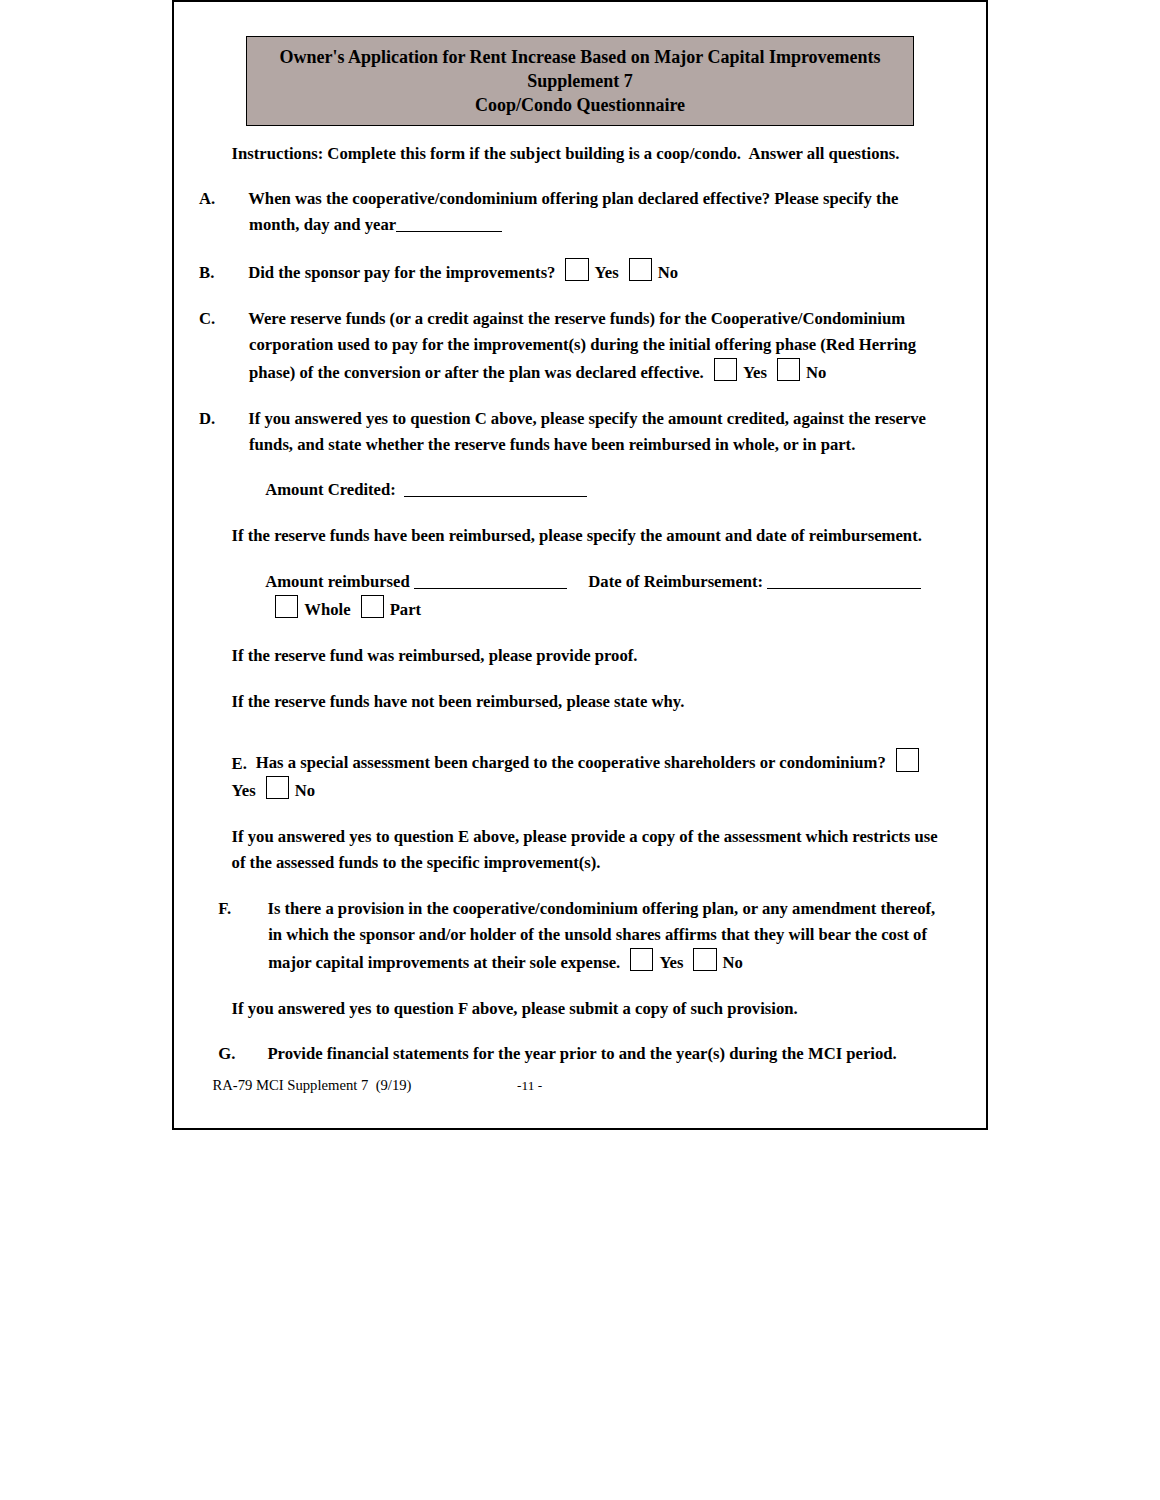Owner's Application for Rent Increase Based on Major Capital Improvements
Supplement 7
Coop/Condo Questionnaire
Instructions: Complete this form if the subject building is a coop/condo. Answer all questions.
A. When was the cooperative/condominium offering plan declared effective? Please specify the month, day and year
B. Did the sponsor pay for the improvements? Yes No
C. Were reserve funds (or a credit against the reserve funds) for the Cooperative/Condominium corporation used to pay for the improvement(s) during the initial offering phase (Red Herring phase) of the conversion or after the plan was declared effective. Yes No
D. If you answered yes to question C above, please specify the amount credited, against the reserve funds, and state whether the reserve funds have been reimbursed in whole, or in part.
Amount Credited:
If the reserve funds have been reimbursed, please specify the amount and date of reimbursement.
Amount reimbursed Date of Reimbursement: Whole Part
If the reserve fund was reimbursed, please provide proof.
If the reserve funds have not been reimbursed, please state why.
E. Has a special assessment been charged to the cooperative shareholders or condominium? Yes No
If you answered yes to question E above, please provide a copy of the assessment which restricts use of the assessed funds to the specific improvement(s).
F. Is there a provision in the cooperative/condominium offering plan, or any amendment thereof, in which the sponsor and/or holder of the unsold shares affirms that they will bear the cost of major capital improvements at their sole expense. Yes No
If you answered yes to question F above, please submit a copy of such provision.
G. Provide financial statements for the year prior to and the year(s) during the MCI period.
RA-79 MCI Supplement 7 (9/19)
-11 -